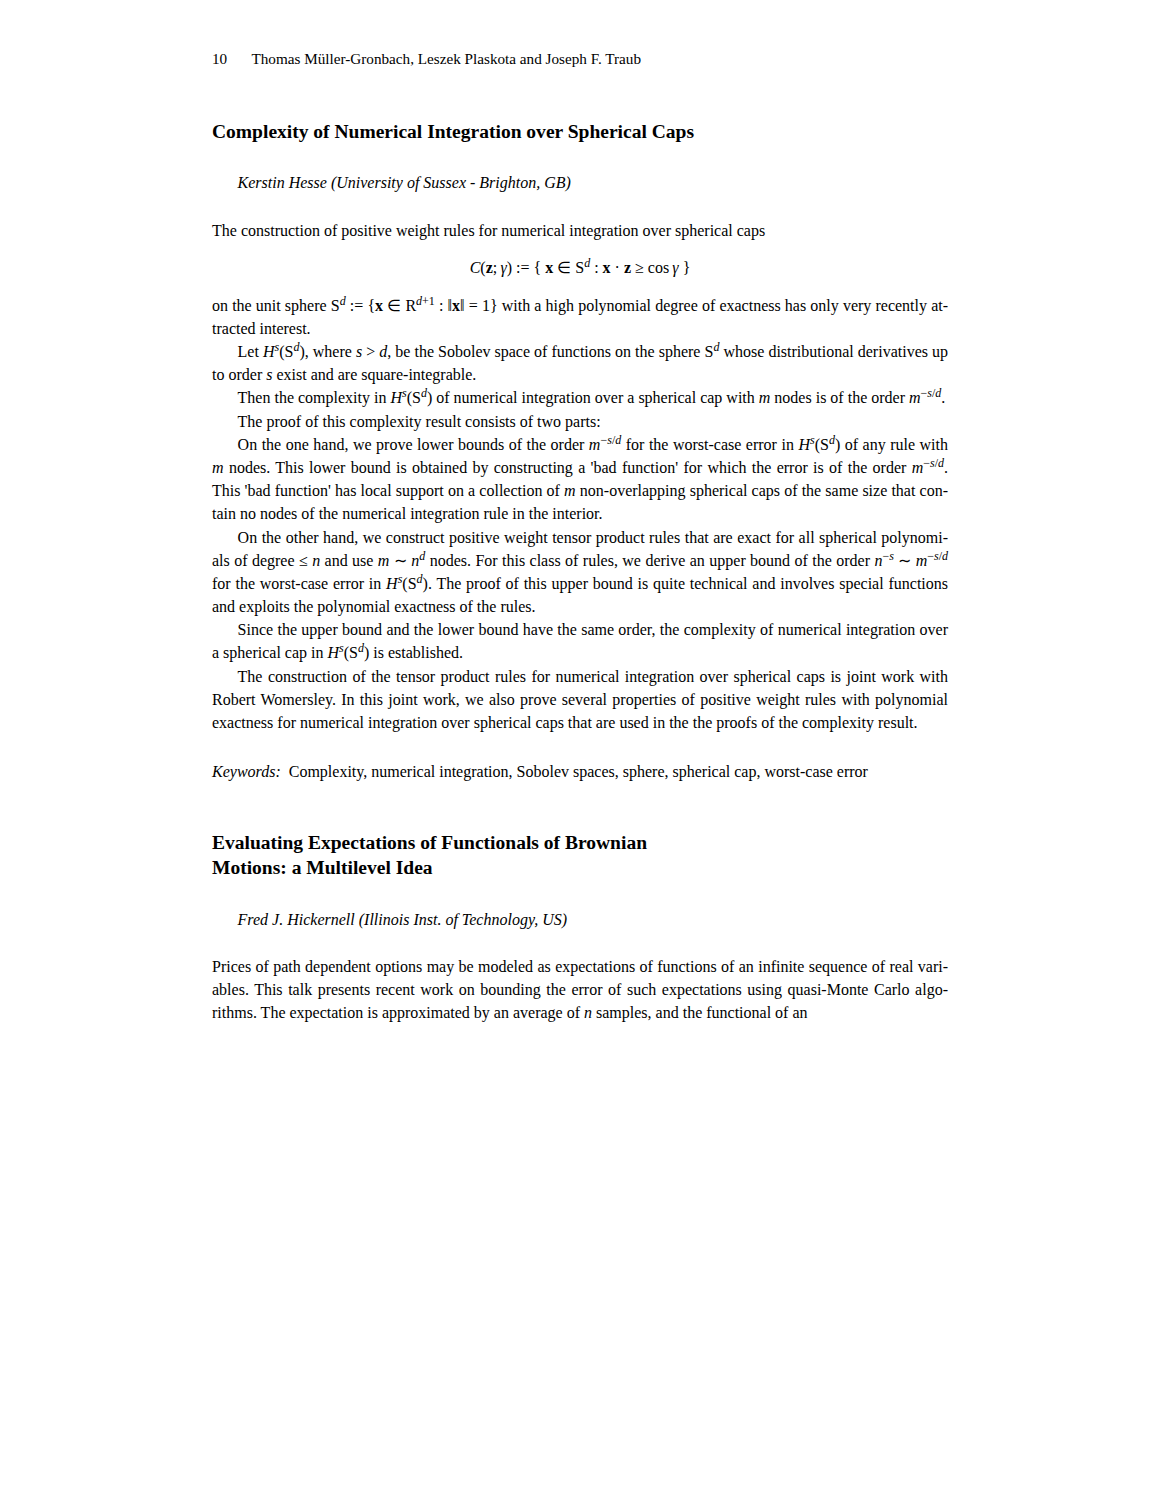10 Thomas Müller-Gronbach, Leszek Plaskota and Joseph F. Traub
Complexity of Numerical Integration over Spherical Caps
Kerstin Hesse (University of Sussex - Brighton, GB)
The construction of positive weight rules for numerical integration over spherical caps
C(z; γ) := { x ∈ Sd : x · z ≥ cos γ }
on the unit sphere Sd := {x ∈ Rd+1 : ‖x‖ = 1} with a high polynomial degree of exactness has only very recently attracted interest.
Let Hs(Sd), where s > d, be the Sobolev space of functions on the sphere Sd whose distributional derivatives up to order s exist and are square-integrable.
Then the complexity in Hs(Sd) of numerical integration over a spherical cap with m nodes is of the order m−s/d.
The proof of this complexity result consists of two parts:
On the one hand, we prove lower bounds of the order m−s/d for the worst-case error in Hs(Sd) of any rule with m nodes. This lower bound is obtained by constructing a 'bad function' for which the error is of the order m−s/d. This 'bad function' has local support on a collection of m non-overlapping spherical caps of the same size that contain no nodes of the numerical integration rule in the interior.
On the other hand, we construct positive weight tensor product rules that are exact for all spherical polynomials of degree ≤ n and use m ∼ nd nodes. For this class of rules, we derive an upper bound of the order n−s ∼ m−s/d for the worst-case error in Hs(Sd). The proof of this upper bound is quite technical and involves special functions and exploits the polynomial exactness of the rules.
Since the upper bound and the lower bound have the same order, the complexity of numerical integration over a spherical cap in Hs(Sd) is established.
The construction of the tensor product rules for numerical integration over spherical caps is joint work with Robert Womersley. In this joint work, we also prove several properties of positive weight rules with polynomial exactness for numerical integration over spherical caps that are used in the the proofs of the complexity result.
Keywords: Complexity, numerical integration, Sobolev spaces, sphere, spherical cap, worst-case error
Evaluating Expectations of Functionals of Brownian
Motions: a Multilevel Idea
Fred J. Hickernell (Illinois Inst. of Technology, US)
Prices of path dependent options may be modeled as expectations of functions of an infinite sequence of real variables. This talk presents recent work on bounding the error of such expectations using quasi-Monte Carlo algorithms. The expectation is approximated by an average of n samples, and the functional of an